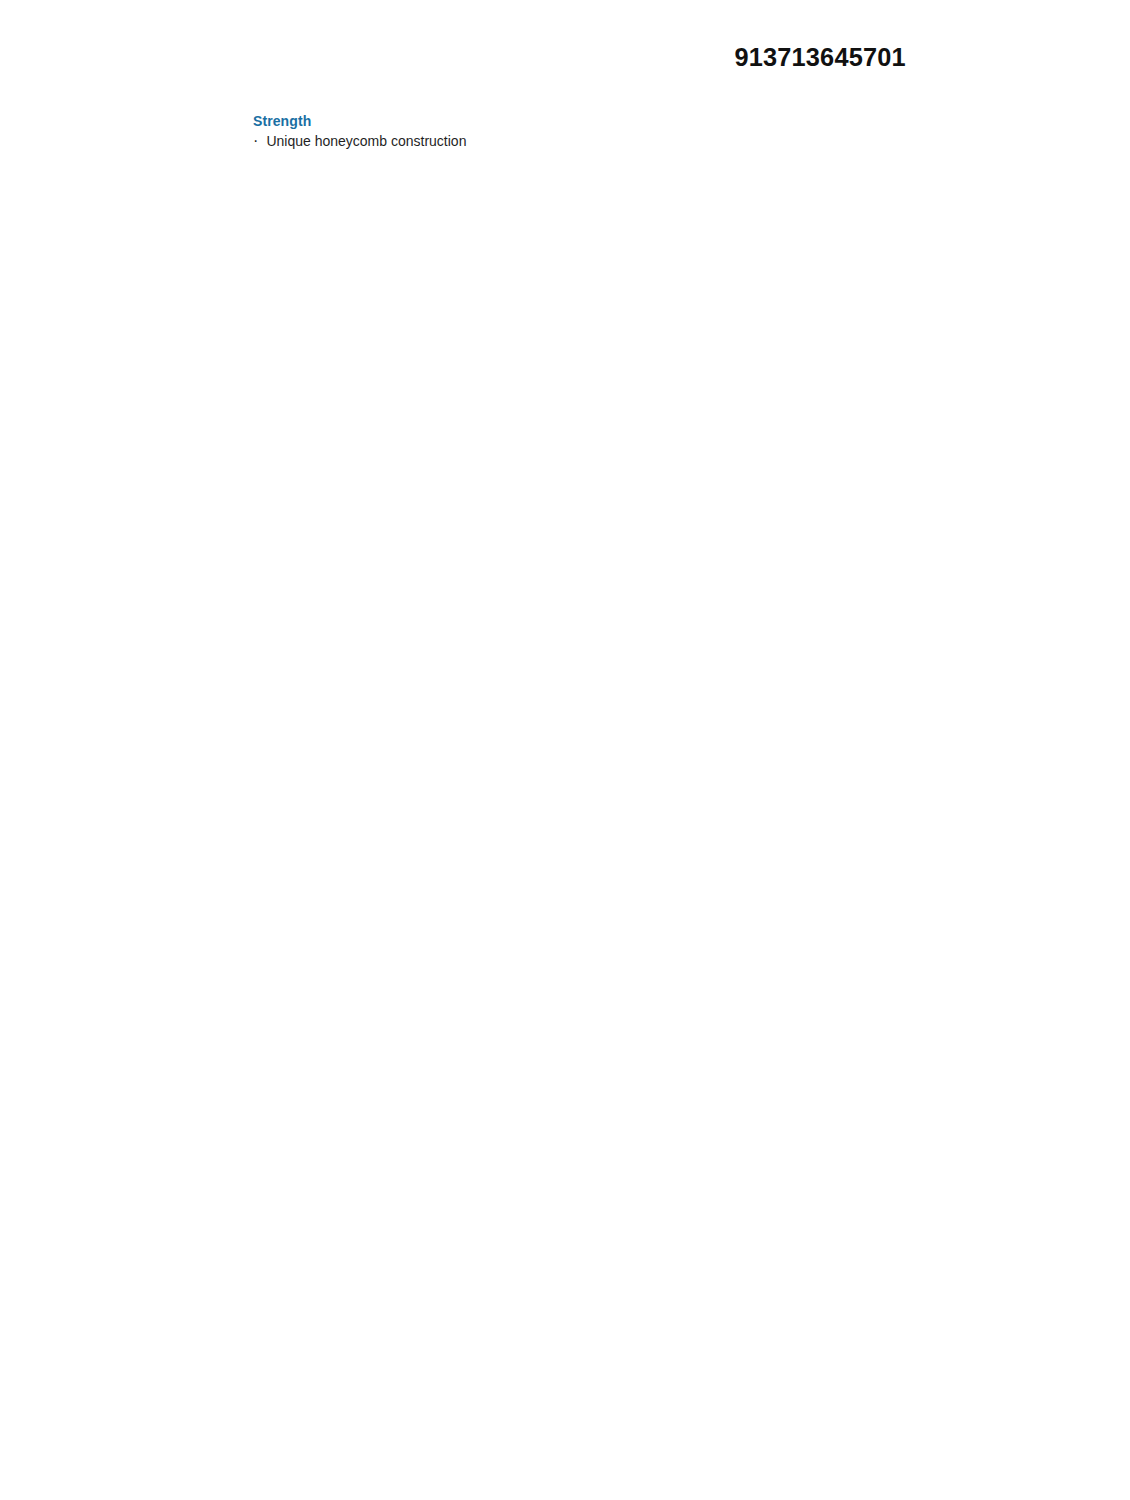913713645701
Strength
Unique honeycomb construction